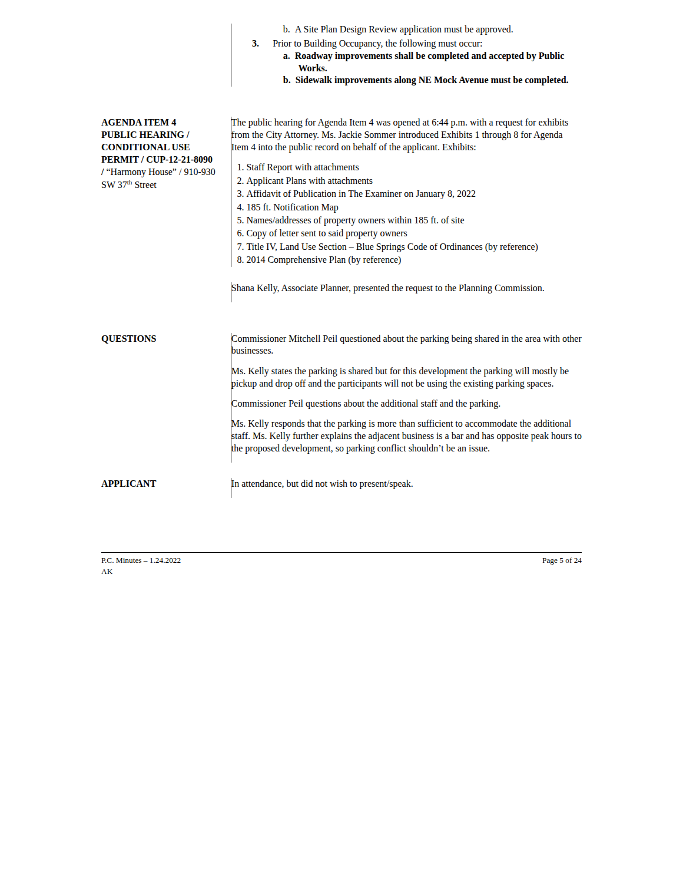| | b. A Site Plan Design Review application must be approved. 3. Prior to Building Occupancy, the following must occur: a. Roadway improvements shall be completed and accepted by Public Works. b. Sidewalk improvements along NE Mock Avenue must be completed. |
| AGENDA ITEM 4 PUBLIC HEARING / CONDITIONAL USE PERMIT / CUP-12-21-8090 / “Harmony House” / 910-930 SW 37 th Street | The public hearing for Agenda Item 4 was opened at 6:44 p.m. with a request for exhibits from the City Attorney. Ms. Jackie Sommer introduced Exhibits 1 through 8 for Agenda Item 4 into the public record on behalf of the applicant. Exhibits: Staff Report with attachments Applicant Plans with attachments Affidavit of Publication in The Examiner on January 8, 2022 185 ft. Notification Map Names/addresses of property owners within 185 ft. of site Copy of letter sent to said property owners Title IV, Land Use Section – Blue Springs Code of Ordinances (by reference) 2014 Comprehensive Plan (by reference) |
| | Shana Kelly, Associate Planner, presented the request to the Planning Commission. |
| QUESTIONS | Commissioner Mitchell Peil questioned about the parking being shared in the area with other businesses. Ms. Kelly states the parking is shared but for this development the parking will mostly be pickup and drop off and the participants will not be using the existing parking spaces. Commissioner Peil questions about the additional staff and the parking. Ms. Kelly responds that the parking is more than sufficient to accommodate the additional staff. Ms. Kelly further explains the adjacent business is a bar and has opposite peak hours to the proposed development, so parking conflict shouldn’t be an issue. |
| APPLICANT | In attendance, but did not wish to present/speak. |
P.C. Minutes – 1.24.2022
Page 5 of 24
AK